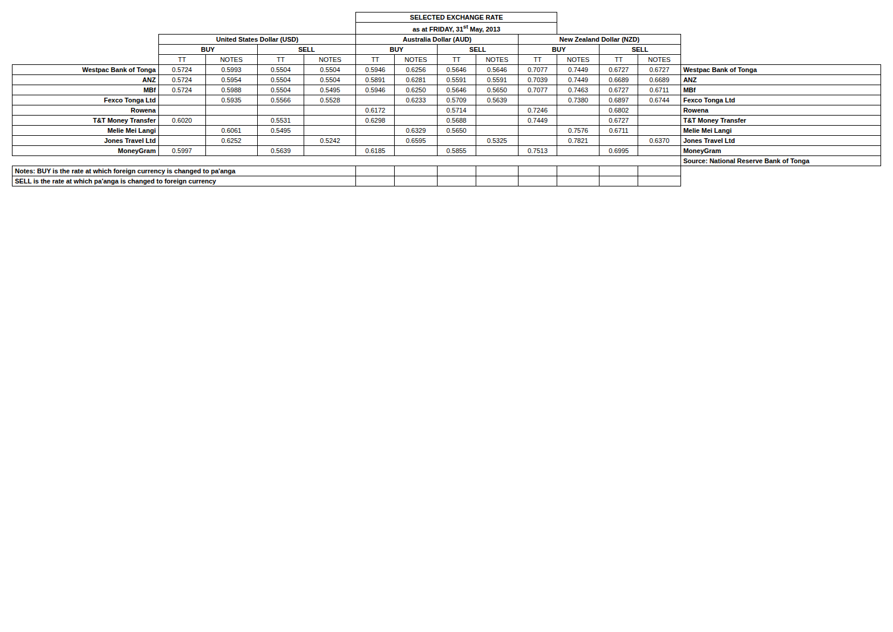| | | | | | SELECTED EXCHANGE RATE | | | | |
| | | | | | as at FRIDAY, 31 st May, 2013 | | | | |
| | United States Dollar (USD) | Australia Dollar (AUD) | New Zealand Dollar (NZD) | |
| | BUY | SELL | BUY | SELL | BUY | SELL | |
| | TT | NOTES | TT | NOTES | TT | NOTES | TT | NOTES | TT | NOTES | TT | NOTES | |
| Westpac Bank of Tonga | 0.5724 | 0.5993 | 0.5504 | 0.5504 | 0.5946 | 0.6256 | 0.5646 | 0.5646 | 0.7077 | 0.7449 | 0.6727 | 0.6727 | Westpac Bank of Tonga |
| ANZ | 0.5724 | 0.5954 | 0.5504 | 0.5504 | 0.5891 | 0.6281 | 0.5591 | 0.5591 | 0.7039 | 0.7449 | 0.6689 | 0.6689 | ANZ |
| MBf | 0.5724 | 0.5988 | 0.5504 | 0.5495 | 0.5946 | 0.6250 | 0.5646 | 0.5650 | 0.7077 | 0.7463 | 0.6727 | 0.6711 | MBf |
| Fexco Tonga Ltd | | 0.5935 | 0.5566 | 0.5528 | | 0.6233 | 0.5709 | 0.5639 | | 0.7380 | 0.6897 | 0.6744 | Fexco Tonga Ltd |
| Rowena | | | | | 0.6172 | | 0.5714 | | 0.7246 | | 0.6802 | | Rowena |
| T&T Money Transfer | 0.6020 | | 0.5531 | | 0.6298 | | 0.5688 | | 0.7449 | | 0.6727 | | T&T Money Transfer |
| Melie Mei Langi | | 0.6061 | 0.5495 | | | 0.6329 | 0.5650 | | | 0.7576 | 0.6711 | | Melie Mei Langi |
| Jones Travel Ltd | | 0.6252 | | 0.5242 | | 0.6595 | | 0.5325 | | 0.7821 | | 0.6370 | Jones Travel Ltd |
| MoneyGram | 0.5997 | | 0.5639 | | 0.6185 | | 0.5855 | | 0.7513 | | 0.6995 | | MoneyGram |
| | | | | | | | | | | | | | Source: National Reserve Bank of Tonga |
| Notes: BUY is the rate at which foreign currency is changed to pa'anga | | | | | | | | | |
| SELL is the rate at which pa'anga is changed to foreign currency | | | | | | | | | |